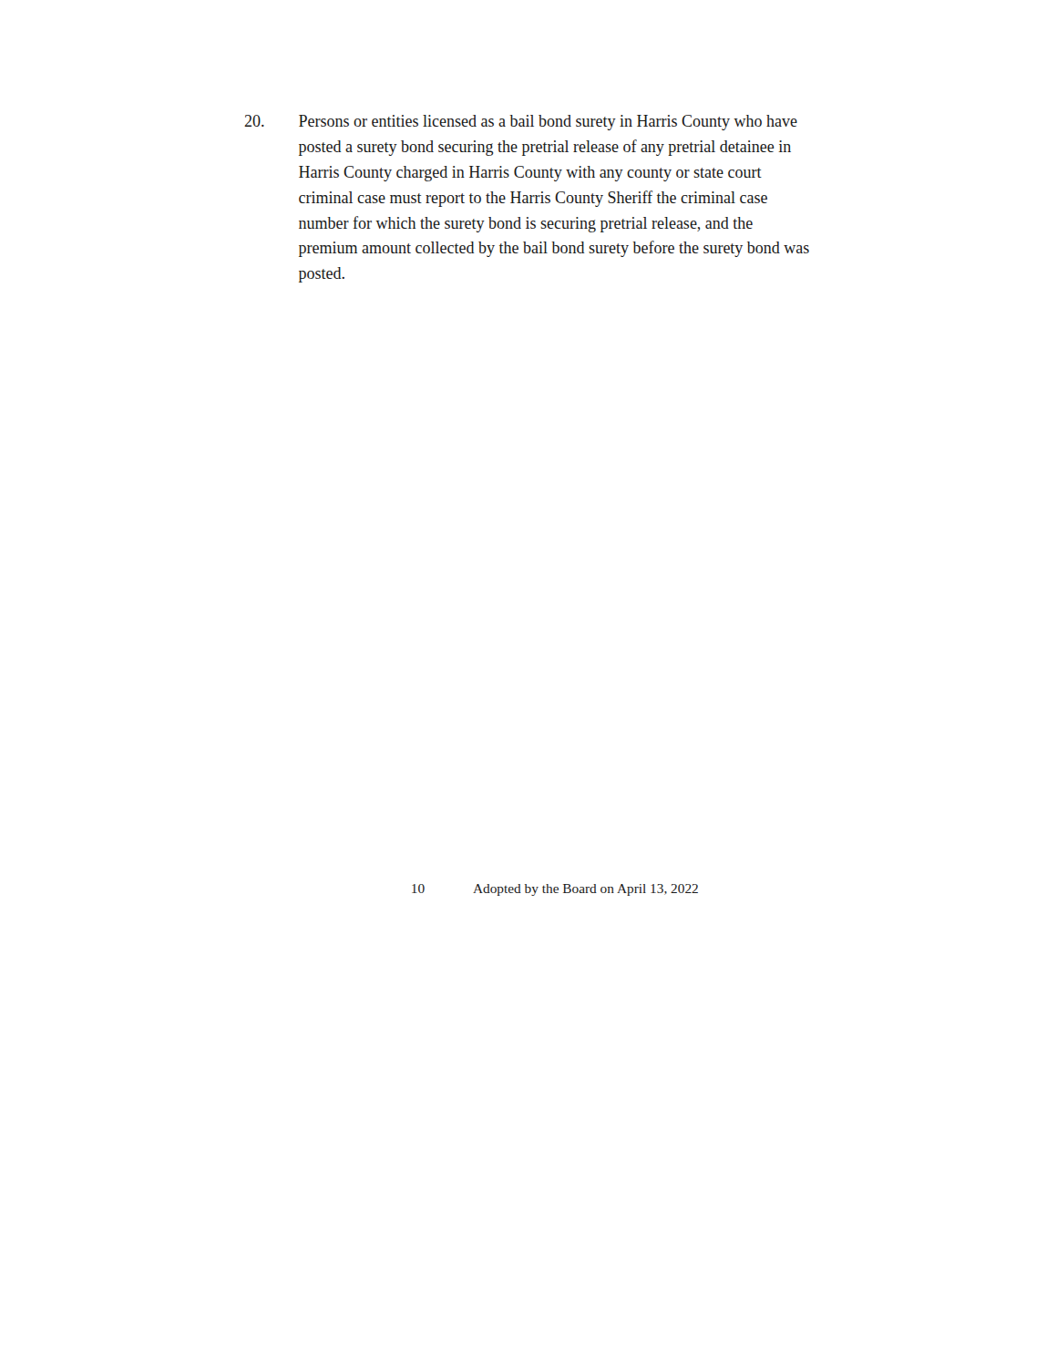20. Persons or entities licensed as a bail bond surety in Harris County who have posted a surety bond securing the pretrial release of any pretrial detainee in Harris County charged in Harris County with any county or state court criminal case must report to the Harris County Sheriff the criminal case number for which the surety bond is securing pretrial release, and the premium amount collected by the bail bond surety before the surety bond was posted.
10 Adopted by the Board on April 13, 2022